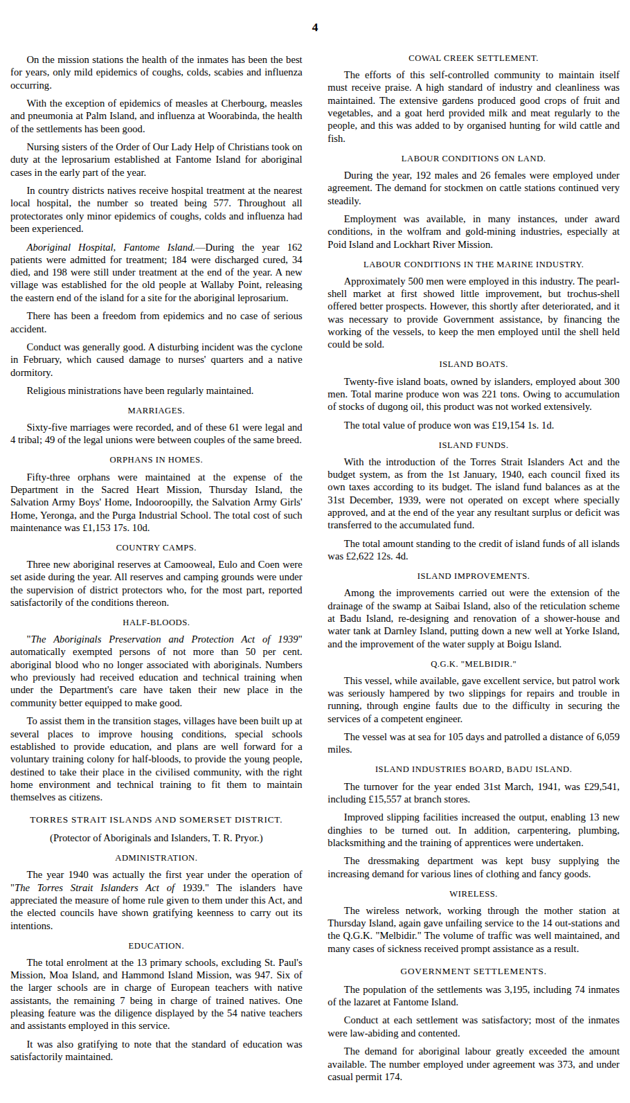4
On the mission stations the health of the inmates has been the best for years, only mild epidemics of coughs, colds, scabies and influenza occurring.
With the exception of epidemics of measles at Cherbourg, measles and pneumonia at Palm Island, and influenza at Woorabinda, the health of the settlements has been good.
Nursing sisters of the Order of Our Lady Help of Christians took on duty at the leprosarium established at Fantome Island for aboriginal cases in the early part of the year.
In country districts natives receive hospital treatment at the nearest local hospital, the number so treated being 577. Throughout all protectorates only minor epidemics of coughs, colds and influenza had been experienced.
Aboriginal Hospital, Fantome Island.—During the year 162 patients were admitted for treatment; 184 were discharged cured, 34 died, and 198 were still under treatment at the end of the year. A new village was established for the old people at Wallaby Point, releasing the eastern end of the island for a site for the aboriginal leprosarium.
There has been a freedom from epidemics and no case of serious accident.
Conduct was generally good. A disturbing incident was the cyclone in February, which caused damage to nurses' quarters and a native dormitory.
Religious ministrations have been regularly maintained.
Marriages.
Sixty-five marriages were recorded, and of these 61 were legal and 4 tribal; 49 of the legal unions were between couples of the same breed.
Orphans in Homes.
Fifty-three orphans were maintained at the expense of the Department in the Sacred Heart Mission, Thursday Island, the Salvation Army Boys' Home, Indooroopilly, the Salvation Army Girls' Home, Yeronga, and the Purga Industrial School. The total cost of such maintenance was £1,153 17s. 10d.
Country Camps.
Three new aboriginal reserves at Camooweal, Eulo and Coen were set aside during the year. All reserves and camping grounds were under the supervision of district protectors who, for the most part, reported satisfactorily of the conditions thereon.
Half-Bloods.
"The Aboriginals Preservation and Protection Act of 1939" automatically exempted persons of not more than 50 per cent. aboriginal blood who no longer associated with aboriginals. Numbers who previously had received education and technical training when under the Department's care have taken their new place in the community better equipped to make good.
To assist them in the transition stages, villages have been built up at several places to improve housing conditions, special schools established to provide education, and plans are well forward for a voluntary training colony for half-bloods, to provide the young people, destined to take their place in the civilised community, with the right home environment and technical training to fit them to maintain themselves as citizens.
TORRES STRAIT ISLANDS AND SOMERSET DISTRICT.
(Protector of Aboriginals and Islanders, T. R. Pryor.)
Administration.
The year 1940 was actually the first year under the operation of "The Torres Strait Islanders Act of 1939." The islanders have appreciated the measure of home rule given to them under this Act, and the elected councils have shown gratifying keenness to carry out its intentions.
Education.
The total enrolment at the 13 primary schools, excluding St. Paul's Mission, Moa Island, and Hammond Island Mission, was 947. Six of the larger schools are in charge of European teachers with native assistants, the remaining 7 being in charge of trained natives. One pleasing feature was the diligence displayed by the 54 native teachers and assistants employed in this service.
It was also gratifying to note that the standard of education was satisfactorily maintained.
Cowal Creek Settlement.
The efforts of this self-controlled community to maintain itself must receive praise. A high standard of industry and cleanliness was maintained. The extensive gardens produced good crops of fruit and vegetables, and a goat herd provided milk and meat regularly to the people, and this was added to by organised hunting for wild cattle and fish.
Labour Conditions on Land.
During the year, 192 males and 26 females were employed under agreement. The demand for stockmen on cattle stations continued very steadily.
Employment was available, in many instances, under award conditions, in the wolfram and gold-mining industries, especially at Poid Island and Lockhart River Mission.
Labour Conditions in the Marine Industry.
Approximately 500 men were employed in this industry. The pearl-shell market at first showed little improvement, but trochus-shell offered better prospects. However, this shortly after deteriorated, and it was necessary to provide Government assistance, by financing the working of the vessels, to keep the men employed until the shell held could be sold.
Island Boats.
Twenty-five island boats, owned by islanders, employed about 300 men. Total marine produce won was 221 tons. Owing to accumulation of stocks of dugong oil, this product was not worked extensively.
The total value of produce won was £19,154 1s. 1d.
Island Funds.
With the introduction of the Torres Strait Islanders Act and the budget system, as from the 1st January, 1940, each council fixed its own taxes according to its budget. The island fund balances as at the 31st December, 1939, were not operated on except where specially approved, and at the end of the year any resultant surplus or deficit was transferred to the accumulated fund.
The total amount standing to the credit of island funds of all islands was £2,622 12s. 4d.
Island Improvements.
Among the improvements carried out were the extension of the drainage of the swamp at Saibai Island, also of the reticulation scheme at Badu Island, re-designing and renovation of a shower-house and water tank at Darnley Island, putting down a new well at Yorke Island, and the improvement of the water supply at Boigu Island.
Q.G.K. "Melbidir."
This vessel, while available, gave excellent service, but patrol work was seriously hampered by two slippings for repairs and trouble in running, through engine faults due to the difficulty in securing the services of a competent engineer.
The vessel was at sea for 105 days and patrolled a distance of 6,059 miles.
Island Industries Board, Badu Island.
The turnover for the year ended 31st March, 1941, was £29,541, including £15,557 at branch stores.
Improved slipping facilities increased the output, enabling 13 new dinghies to be turned out. In addition, carpentering, plumbing, blacksmithing and the training of apprentices were undertaken.
The dressmaking department was kept busy supplying the increasing demand for various lines of clothing and fancy goods.
Wireless.
The wireless network, working through the mother station at Thursday Island, again gave unfailing service to the 14 out-stations and the Q.G.K. "Melbidir." The volume of traffic was well maintained, and many cases of sickness received prompt assistance as a result.
GOVERNMENT SETTLEMENTS.
The population of the settlements was 3,195, including 74 inmates of the lazaret at Fantome Island.
Conduct at each settlement was satisfactory; most of the inmates were law-abiding and contented.
The demand for aboriginal labour greatly exceeded the amount available. The number employed under agreement was 373, and under casual permit 174.